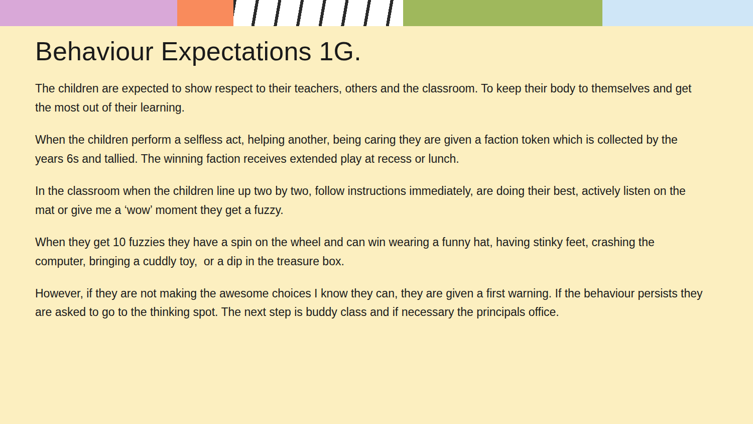Behaviour Expectations 1G.
The children are expected to show respect to their teachers, others and the classroom. To keep their body to themselves and get the most out of their learning.
When the children perform a selfless act, helping another, being caring they are given a faction token which is collected by the years 6s and tallied. The winning faction receives extended play at recess or lunch.
In the classroom when the children line up two by two, follow instructions immediately, are doing their best, actively listen on the mat or give me a ‘wow’ moment they get a fuzzy.
When they get 10 fuzzies they have a spin on the wheel and can win wearing a funny hat, having stinky feet, crashing the computer, bringing a cuddly toy, or a dip in the treasure box.
However, if they are not making the awesome choices I know they can, they are given a first warning. If the behaviour persists they are asked to go to the thinking spot. The next step is buddy class and if necessary the principals office.